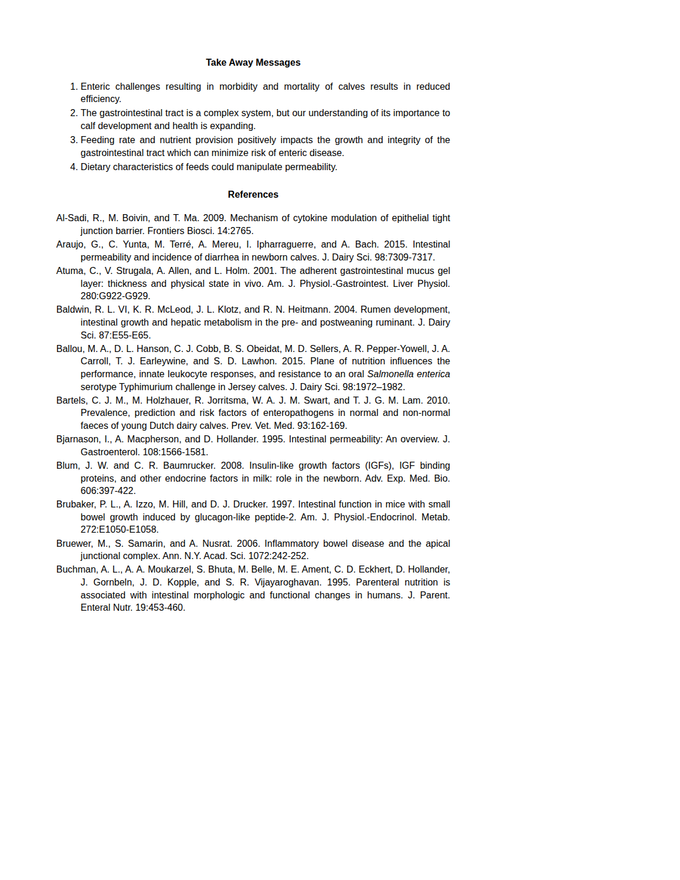Take Away Messages
Enteric challenges resulting in morbidity and mortality of calves results in reduced efficiency.
The gastrointestinal tract is a complex system, but our understanding of its importance to calf development and health is expanding.
Feeding rate and nutrient provision positively impacts the growth and integrity of the gastrointestinal tract which can minimize risk of enteric disease.
Dietary characteristics of feeds could manipulate permeability.
References
Al-Sadi, R., M. Boivin, and T. Ma. 2009. Mechanism of cytokine modulation of epithelial tight junction barrier. Frontiers Biosci. 14:2765.
Araujo, G., C. Yunta, M. Terré, A. Mereu, I. Ipharraguerre, and A. Bach. 2015. Intestinal permeability and incidence of diarrhea in newborn calves. J. Dairy Sci. 98:7309-7317.
Atuma, C., V. Strugala, A. Allen, and L. Holm. 2001. The adherent gastrointestinal mucus gel layer: thickness and physical state in vivo. Am. J. Physiol.-Gastrointest. Liver Physiol. 280:G922-G929.
Baldwin, R. L. VI, K. R. McLeod, J. L. Klotz, and R. N. Heitmann. 2004. Rumen development, intestinal growth and hepatic metabolism in the pre- and postweaning ruminant. J. Dairy Sci. 87:E55-E65.
Ballou, M. A., D. L. Hanson, C. J. Cobb, B. S. Obeidat, M. D. Sellers, A. R. Pepper-Yowell, J. A. Carroll, T. J. Earleywine, and S. D. Lawhon. 2015. Plane of nutrition influences the performance, innate leukocyte responses, and resistance to an oral Salmonella enterica serotype Typhimurium challenge in Jersey calves. J. Dairy Sci. 98:1972–1982.
Bartels, C. J. M., M. Holzhauer, R. Jorritsma, W. A. J. M. Swart, and T. J. G. M. Lam. 2010. Prevalence, prediction and risk factors of enteropathogens in normal and non-normal faeces of young Dutch dairy calves. Prev. Vet. Med. 93:162-169.
Bjarnason, I., A. Macpherson, and D. Hollander. 1995. Intestinal permeability: An overview. J. Gastroenterol. 108:1566-1581.
Blum, J. W. and C. R. Baumrucker. 2008. Insulin-like growth factors (IGFs), IGF binding proteins, and other endocrine factors in milk: role in the newborn. Adv. Exp. Med. Bio. 606:397-422.
Brubaker, P. L., A. Izzo, M. Hill, and D. J. Drucker. 1997. Intestinal function in mice with small bowel growth induced by glucagon-like peptide-2. Am. J. Physiol.-Endocrinol. Metab. 272:E1050-E1058.
Bruewer, M., S. Samarin, and A. Nusrat. 2006. Inflammatory bowel disease and the apical junctional complex. Ann. N.Y. Acad. Sci. 1072:242-252.
Buchman, A. L., A. A. Moukarzel, S. Bhuta, M. Belle, M. E. Ament, C. D. Eckhert, D. Hollander, J. Gornbeln, J. D. Kopple, and S. R. Vijayaroghavan. 1995. Parenteral nutrition is associated with intestinal morphologic and functional changes in humans. J. Parent. Enteral Nutr. 19:453-460.